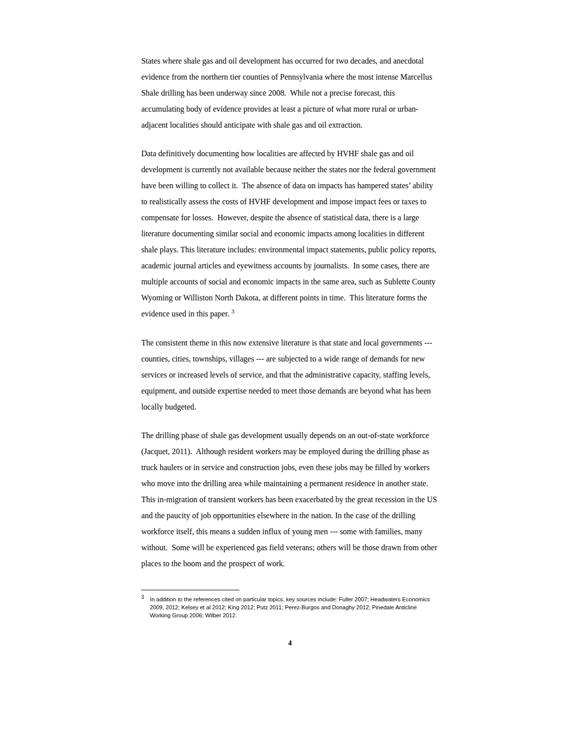States where shale gas and oil development has occurred for two decades, and anecdotal evidence from the northern tier counties of Pennsylvania where the most intense Marcellus Shale drilling has been underway since 2008. While not a precise forecast, this accumulating body of evidence provides at least a picture of what more rural or urban-adjacent localities should anticipate with shale gas and oil extraction.
Data definitively documenting how localities are affected by HVHF shale gas and oil development is currently not available because neither the states nor the federal government have been willing to collect it. The absence of data on impacts has hampered states’ ability to realistically assess the costs of HVHF development and impose impact fees or taxes to compensate for losses. However, despite the absence of statistical data, there is a large literature documenting similar social and economic impacts among localities in different shale plays. This literature includes: environmental impact statements, public policy reports, academic journal articles and eyewitness accounts by journalists. In some cases, there are multiple accounts of social and economic impacts in the same area, such as Sublette County Wyoming or Williston North Dakota, at different points in time. This literature forms the evidence used in this paper. 3
The consistent theme in this now extensive literature is that state and local governments --- counties, cities, townships, villages --- are subjected to a wide range of demands for new services or increased levels of service, and that the administrative capacity, staffing levels, equipment, and outside expertise needed to meet those demands are beyond what has been locally budgeted.
The drilling phase of shale gas development usually depends on an out-of-state workforce (Jacquet, 2011). Although resident workers may be employed during the drilling phase as truck haulers or in service and construction jobs, even these jobs may be filled by workers who move into the drilling area while maintaining a permanent residence in another state. This in-migration of transient workers has been exacerbated by the great recession in the US and the paucity of job opportunities elsewhere in the nation. In the case of the drilling workforce itself, this means a sudden influx of young men --- some with families, many without. Some will be experienced gas field veterans; others will be those drawn from other places to the boom and the prospect of work.
3 In addition to the references cited on particular topics, key sources include: Fuller 2007; Headwaters Economics 2009, 2012; Kelsey et al 2012; King 2012; Putz 2011; Perez-Burgos and Donaghy 2012; Pinedale Anticline Working Group 2006; Wilber 2012.
4